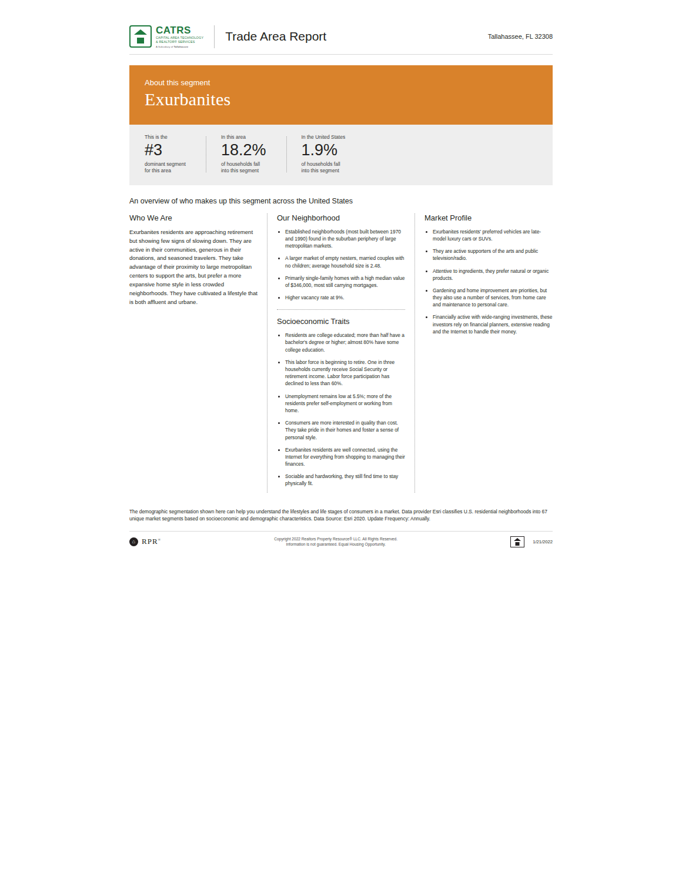CATRS
Capital Area Technology
& Realtor® Services
A Subsidiary of Tallahassee
Trade Area Report
Tallahassee, FL 32308
About this segment
Exurbanites
This is the
#3
dominant segment
for this area
In this area
18.2%
of households fall
into this segment
In the United States
1.9%
of households fall
into this segment
An overview of who makes up this segment across the United States
Who We Are
Exurbanites residents are approaching retirement but showing few signs of slowing down. They are active in their communities, generous in their donations, and seasoned travelers. They take advantage of their proximity to large metropolitan centers to support the arts, but prefer a more expansive home style in less crowded neighborhoods. They have cultivated a lifestyle that is both affluent and urbane.
Our Neighborhood
Established neighborhoods (most built between 1970 and 1990) found in the suburban periphery of large metropolitan markets.
A larger market of empty nesters, married couples with no children; average household size is 2.48.
Primarily single-family homes with a high median value of $346,000, most still carrying mortgages.
Higher vacancy rate at 9%.
Socioeconomic Traits
Residents are college educated; more than half have a bachelor's degree or higher; almost 80% have some college education.
This labor force is beginning to retire. One in three households currently receive Social Security or retirement income. Labor force participation has declined to less than 60%.
Unemployment remains low at 5.5%; more of the residents prefer self-employment or working from home.
Consumers are more interested in quality than cost. They take pride in their homes and foster a sense of personal style.
Exurbanites residents are well connected, using the Internet for everything from shopping to managing their finances.
Sociable and hardworking, they still find time to stay physically fit.
Market Profile
Exurbanites residents' preferred vehicles are late-model luxury cars or SUVs.
They are active supporters of the arts and public television/radio.
Attentive to ingredients, they prefer natural or organic products.
Gardening and home improvement are priorities, but they also use a number of services, from home care and maintenance to personal care.
Financially active with wide-ranging investments, these investors rely on financial planners, extensive reading and the Internet to handle their money.
The demographic segmentation shown here can help you understand the lifestyles and life stages of consumers in a market. Data provider Esri classifies U.S. residential neighborhoods into 67 unique market segments based on socioeconomic and demographic characteristics. Data Source: Esri 2020. Update Frequency: Annually.
⌂
RPR®
Copyright 2022 Realtors Property Resource® LLC. All Rights Reserved.
Information is not guaranteed. Equal Housing Opportunity.
1/21/2022